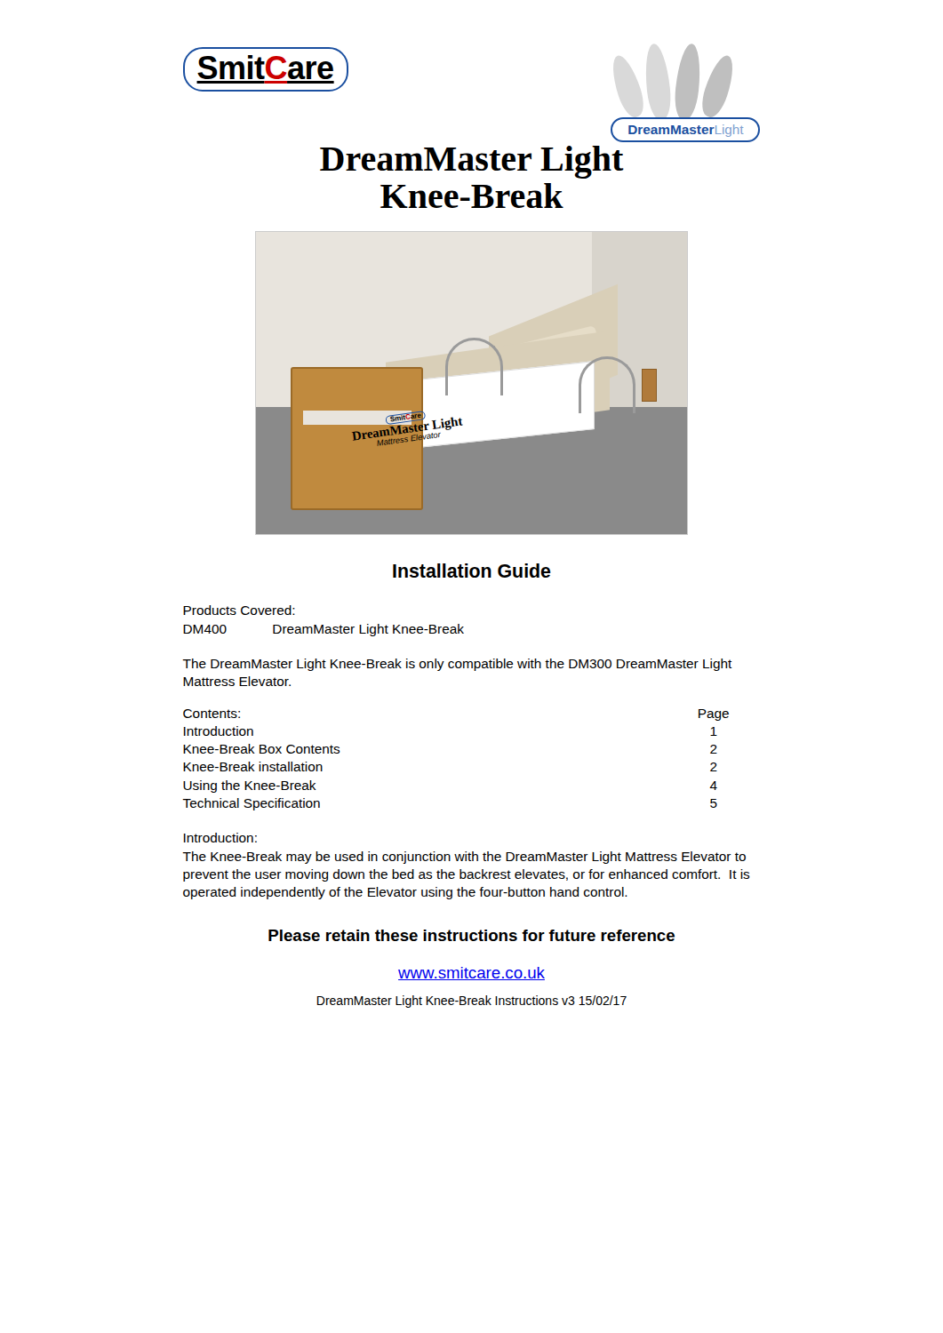Smit Care
DreamMaster Light
DreamMaster Light
Knee-Break
SmitCare
DreamMaster Light
Mattress Elevator
Installation Guide
| Products Covered: |
| DM400 | DreamMaster Light Knee-Break |
The DreamMaster Light Knee-Break is only compatible with the DM300 DreamMaster Light Mattress Elevator.
| Contents: | Page |
| Introduction | 1 |
| Knee-Break Box Contents | 2 |
| Knee-Break installation | 2 |
| Using the Knee-Break | 4 |
| Technical Specification | 5 |
Introduction:
The Knee-Break may be used in conjunction with the DreamMaster Light Mattress Elevator to prevent the user moving down the bed as the backrest elevates, or for enhanced comfort. It is operated independently of the Elevator using the four-button hand control.
Please retain these instructions for future reference
www.smitcare.co.uk
DreamMaster Light Knee-Break Instructions v3 15/02/17